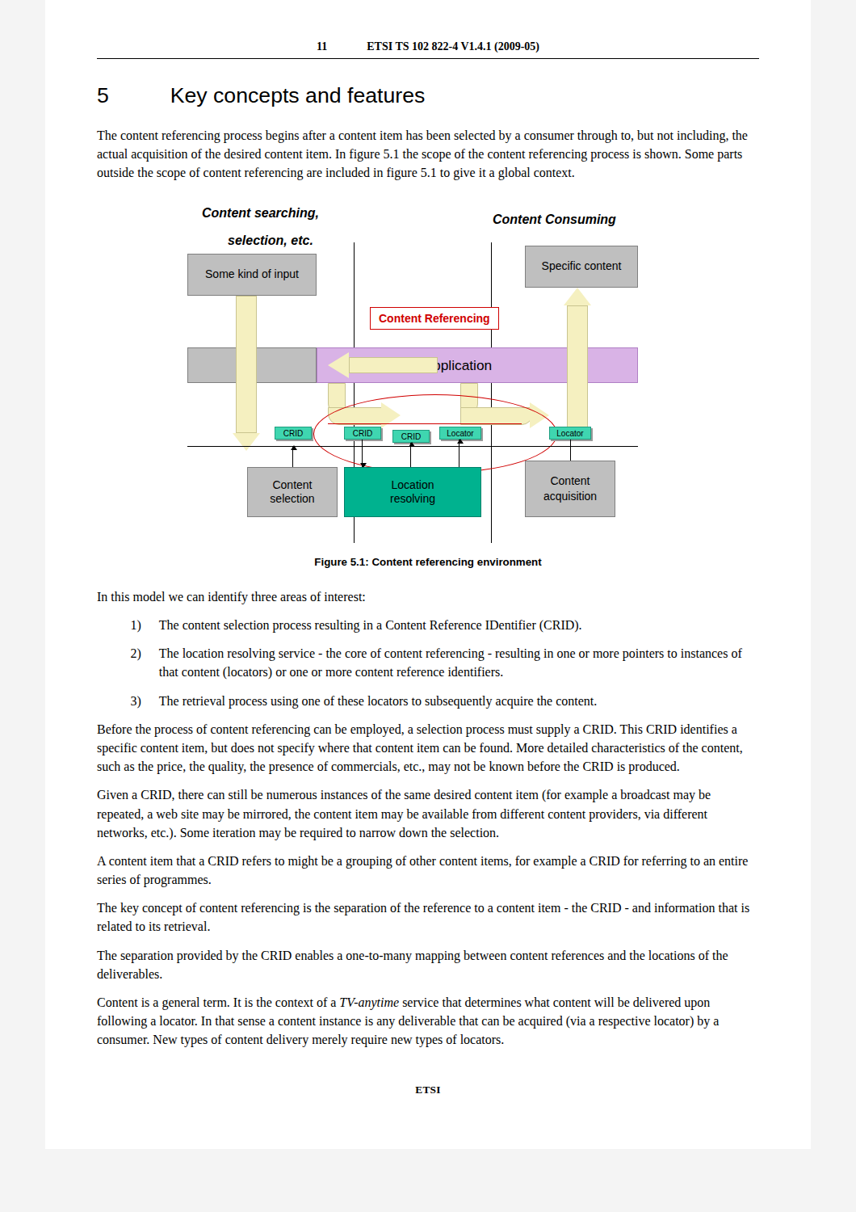11 ETSI TS 102 822-4 V1.4.1 (2009-05)
5 Key concepts and features
The content referencing process begins after a content item has been selected by a consumer through to, but not including, the actual acquisition of the desired content item. In figure 5.1 the scope of the content referencing process is shown. Some parts outside the scope of content referencing are included in figure 5.1 to give it a global context.
Content searching,
selection, etc.
Content Consuming
Some kind of input
Specific content
Content Referencing
TV-Anytime application
CRID
CRID
CRID
Locator
Locator
Content selection
Location resolving
Content acquisition
Figure 5.1: Content referencing environment
In this model we can identify three areas of interest:
1) The content selection process resulting in a Content Reference IDentifier (CRID).
2) The location resolving service - the core of content referencing - resulting in one or more pointers to instances of that content (locators) or one or more content reference identifiers.
3) The retrieval process using one of these locators to subsequently acquire the content.
Before the process of content referencing can be employed, a selection process must supply a CRID. This CRID identifies a specific content item, but does not specify where that content item can be found. More detailed characteristics of the content, such as the price, the quality, the presence of commercials, etc., may not be known before the CRID is produced.
Given a CRID, there can still be numerous instances of the same desired content item (for example a broadcast may be repeated, a web site may be mirrored, the content item may be available from different content providers, via different networks, etc.). Some iteration may be required to narrow down the selection.
A content item that a CRID refers to might be a grouping of other content items, for example a CRID for referring to an entire series of programmes.
The key concept of content referencing is the separation of the reference to a content item - the CRID - and information that is related to its retrieval.
The separation provided by the CRID enables a one-to-many mapping between content references and the locations of the deliverables.
Content is a general term. It is the context of a TV-anytime service that determines what content will be delivered upon following a locator. In that sense a content instance is any deliverable that can be acquired (via a respective locator) by a consumer. New types of content delivery merely require new types of locators.
ETSI